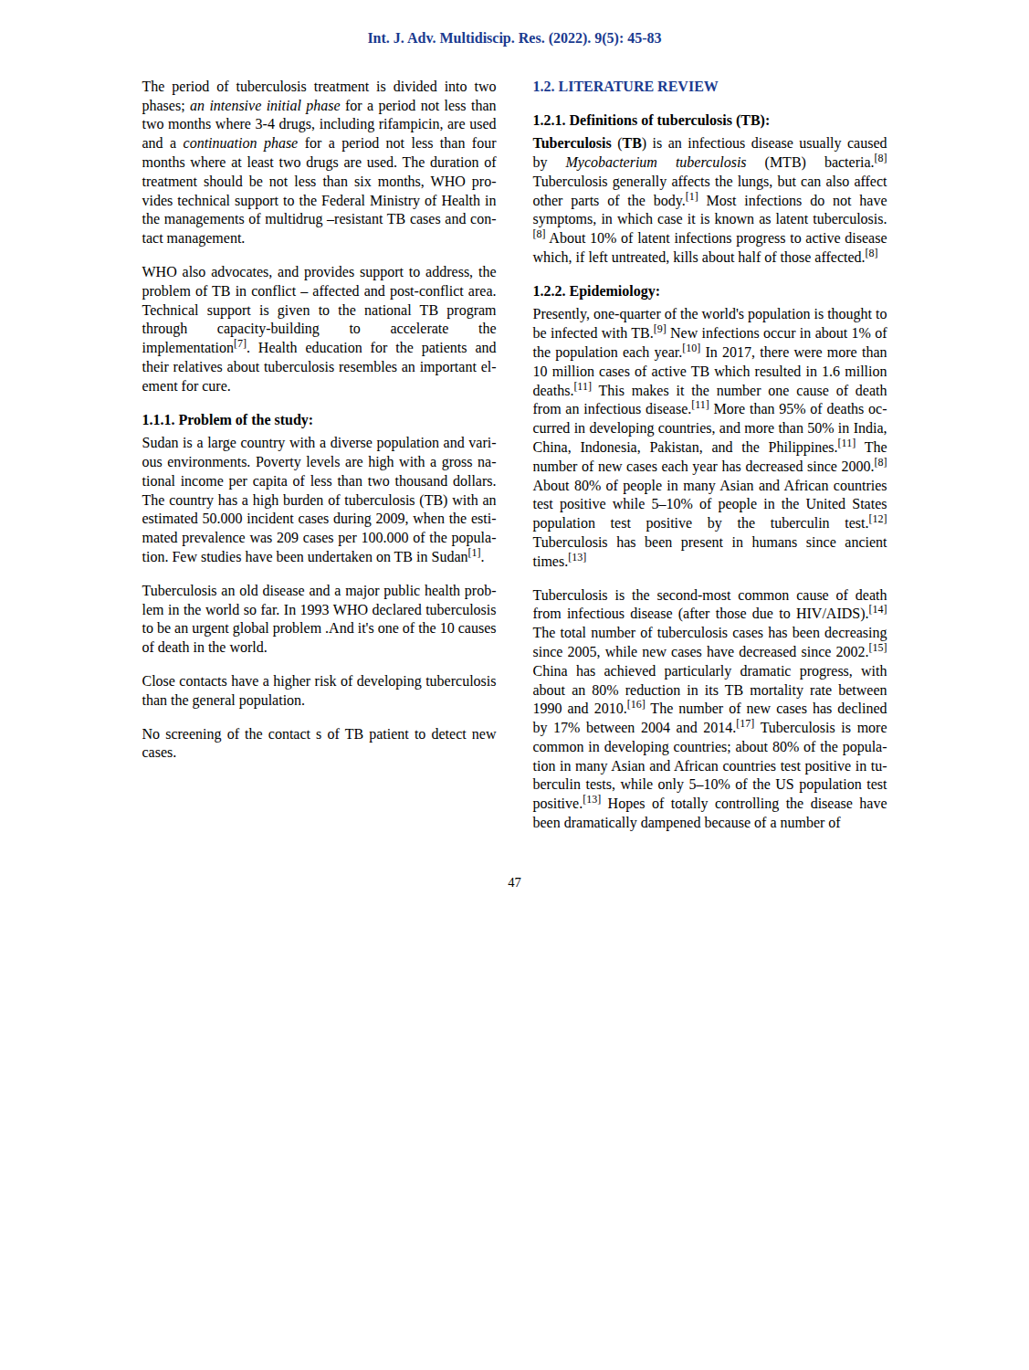Int. J. Adv. Multidiscip. Res. (2022). 9(5): 45-83
The period of tuberculosis treatment is divided into two phases; an intensive initial phase for a period not less than two months where 3-4 drugs, including rifampicin, are used and a continuation phase for a period not less than four months where at least two drugs are used. The duration of treatment should be not less than six months, WHO provides technical support to the Federal Ministry of Health in the managements of multidrug –resistant TB cases and contact management.
WHO also advocates, and provides support to address, the problem of TB in conflict – affected and post-conflict area. Technical support is given to the national TB program through capacity-building to accelerate the implementation[7]. Health education for the patients and their relatives about tuberculosis resembles an important element for cure.
1.1.1. Problem of the study:
Sudan is a large country with a diverse population and various environments. Poverty levels are high with a gross national income per capita of less than two thousand dollars. The country has a high burden of tuberculosis (TB) with an estimated 50.000 incident cases during 2009, when the estimated prevalence was 209 cases per 100.000 of the population. Few studies have been undertaken on TB in Sudan[1].
Tuberculosis an old disease and a major public health problem in the world so far. In 1993 WHO declared tuberculosis to be an urgent global problem .And it's one of the 10 causes of death in the world.
Close contacts have a higher risk of developing tuberculosis than the general population.
No screening of the contact s of TB patient to detect new cases.
1.2. LITERATURE REVIEW
1.2.1. Definitions of tuberculosis (TB):
Tuberculosis (TB) is an infectious disease usually caused by Mycobacterium tuberculosis (MTB) bacteria.[8] Tuberculosis generally affects the lungs, but can also affect other parts of the body.[1] Most infections do not have symptoms, in which case it is known as latent tuberculosis.[8] About 10% of latent infections progress to active disease which, if left untreated, kills about half of those affected.[8]
1.2.2. Epidemiology:
Presently, one-quarter of the world's population is thought to be infected with TB.[9] New infections occur in about 1% of the population each year.[10] In 2017, there were more than 10 million cases of active TB which resulted in 1.6 million deaths.[11] This makes it the number one cause of death from an infectious disease.[11] More than 95% of deaths occurred in developing countries, and more than 50% in India, China, Indonesia, Pakistan, and the Philippines.[11] The number of new cases each year has decreased since 2000.[8] About 80% of people in many Asian and African countries test positive while 5–10% of people in the United States population test positive by the tuberculin test.[12] Tuberculosis has been present in humans since ancient times.[13]
Tuberculosis is the second-most common cause of death from infectious disease (after those due to HIV/AIDS).[14] The total number of tuberculosis cases has been decreasing since 2005, while new cases have decreased since 2002.[15] China has achieved particularly dramatic progress, with about an 80% reduction in its TB mortality rate between 1990 and 2010.[16] The number of new cases has declined by 17% between 2004 and 2014.[17] Tuberculosis is more common in developing countries; about 80% of the population in many Asian and African countries test positive in tuberculin tests, while only 5–10% of the US population test positive.[13] Hopes of totally controlling the disease have been dramatically dampened because of a number of
47